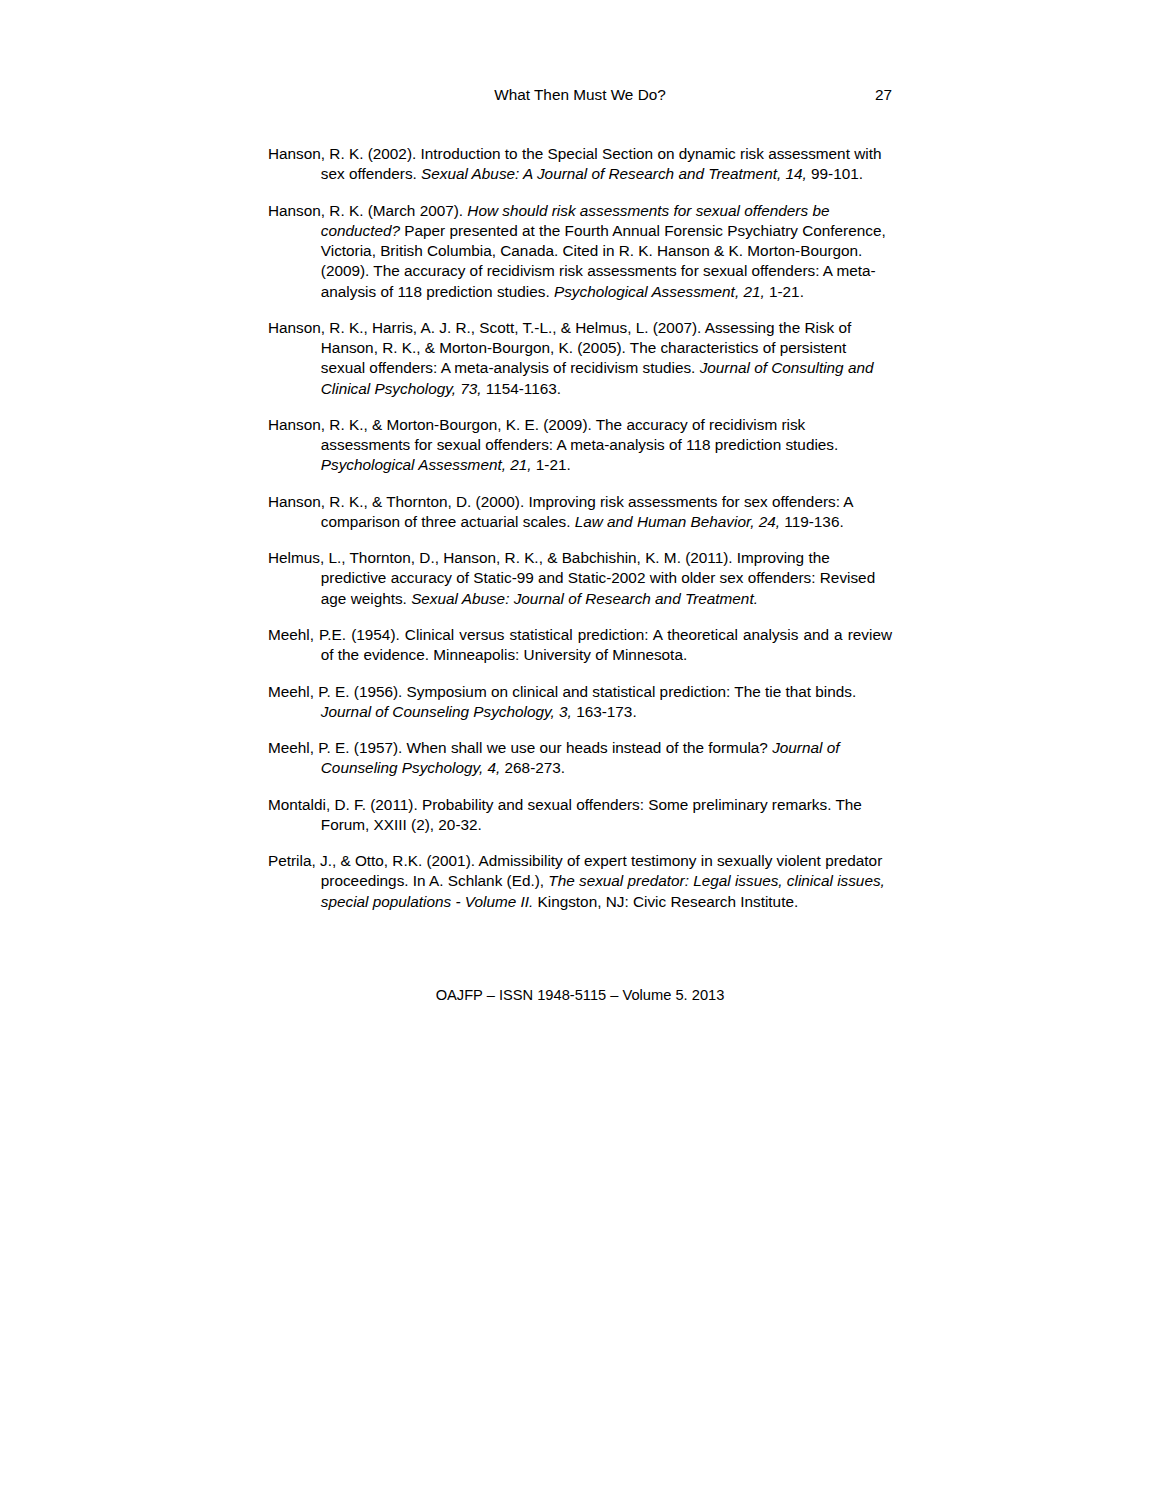What Then Must We Do? 27
Hanson, R. K. (2002). Introduction to the Special Section on dynamic risk assessment with sex offenders. Sexual Abuse: A Journal of Research and Treatment, 14, 99-101.
Hanson, R. K. (March 2007). How should risk assessments for sexual offenders be conducted? Paper presented at the Fourth Annual Forensic Psychiatry Conference, Victoria, British Columbia, Canada. Cited in R. K. Hanson & K. Morton-Bourgon. (2009). The accuracy of recidivism risk assessments for sexual offenders: A meta-analysis of 118 prediction studies. Psychological Assessment, 21, 1-21.
Hanson, R. K., Harris, A. J. R., Scott, T.-L., & Helmus, L. (2007). Assessing the Risk of Hanson, R. K., & Morton-Bourgon, K. (2005). The characteristics of persistent sexual offenders: A meta-analysis of recidivism studies. Journal of Consulting and Clinical Psychology, 73, 1154-1163.
Hanson, R. K., & Morton-Bourgon, K. E. (2009). The accuracy of recidivism risk assessments for sexual offenders: A meta-analysis of 118 prediction studies. Psychological Assessment, 21, 1-21.
Hanson, R. K., & Thornton, D. (2000). Improving risk assessments for sex offenders: A comparison of three actuarial scales. Law and Human Behavior, 24, 119-136.
Helmus, L., Thornton, D., Hanson, R. K., & Babchishin, K. M. (2011). Improving the predictive accuracy of Static-99 and Static-2002 with older sex offenders: Revised age weights. Sexual Abuse: Journal of Research and Treatment.
Meehl, P.E. (1954). Clinical versus statistical prediction: A theoretical analysis and a review of the evidence. Minneapolis: University of Minnesota.
Meehl, P. E. (1956). Symposium on clinical and statistical prediction: The tie that binds. Journal of Counseling Psychology, 3, 163-173.
Meehl, P. E. (1957). When shall we use our heads instead of the formula? Journal of Counseling Psychology, 4, 268-273.
Montaldi, D. F. (2011). Probability and sexual offenders: Some preliminary remarks. The Forum, XXIII (2), 20-32.
Petrila, J., & Otto, R.K. (2001). Admissibility of expert testimony in sexually violent predator proceedings. In A. Schlank (Ed.), The sexual predator: Legal issues, clinical issues, special populations - Volume II. Kingston, NJ: Civic Research Institute.
OAJFP – ISSN 1948-5115 – Volume 5. 2013